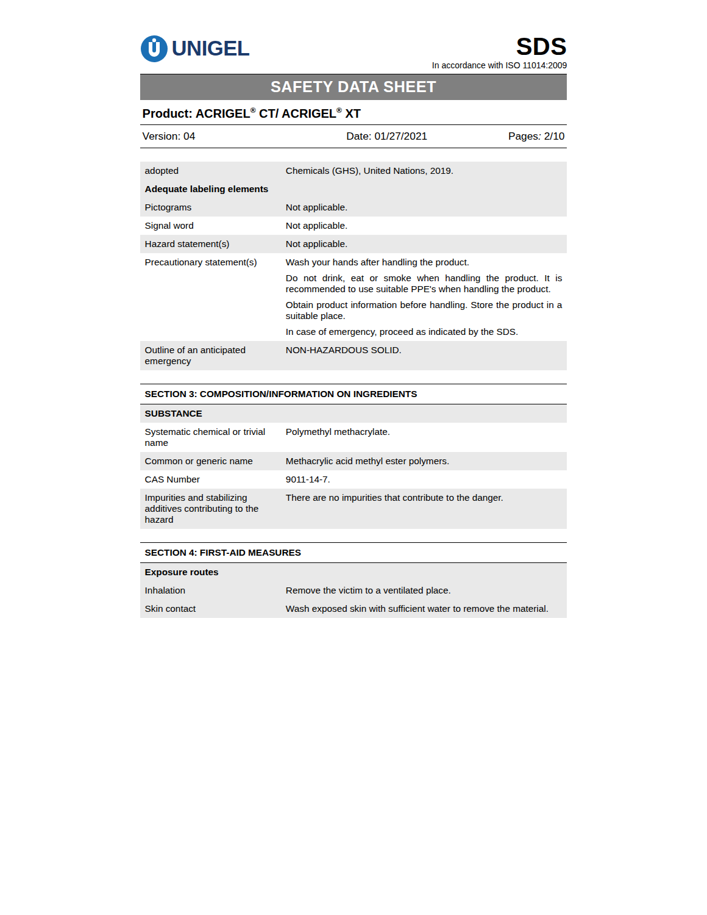UNIGEL
SDS
In accordance with ISO 11014:2009
SAFETY DATA SHEET
Product: ACRIGEL® CT/ ACRIGEL® XT
Version: 04 Date: 01/27/2021 Pages: 2/10
| adopted | Chemicals (GHS), United Nations, 2019. |
| Adequate labeling elements |
| Pictograms | Not applicable. |
| Signal word | Not applicable. |
| Hazard statement(s) | Not applicable. |
| Precautionary statement(s) | Wash your hands after handling the product. Do not drink, eat or smoke when handling the product. It is recommended to use suitable PPE's when handling the product. Obtain product information before handling. Store the product in a suitable place. In case of emergency, proceed as indicated by the SDS. |
| Outline of an anticipated emergency | NON-HAZARDOUS SOLID. |
| SECTION 3: COMPOSITION/INFORMATION ON INGREDIENTS |
| --- |
| SUBSTANCE |
| Systematic chemical or trivial name | Polymethyl methacrylate. |
| Common or generic name | Methacrylic acid methyl ester polymers. |
| CAS Number | 9011-14-7. |
| Impurities and stabilizing additives contributing to the hazard | There are no impurities that contribute to the danger. |
| SECTION 4: FIRST-AID MEASURES |
| --- |
| Exposure routes |
| Inhalation | Remove the victim to a ventilated place. |
| Skin contact | Wash exposed skin with sufficient water to remove the material. |